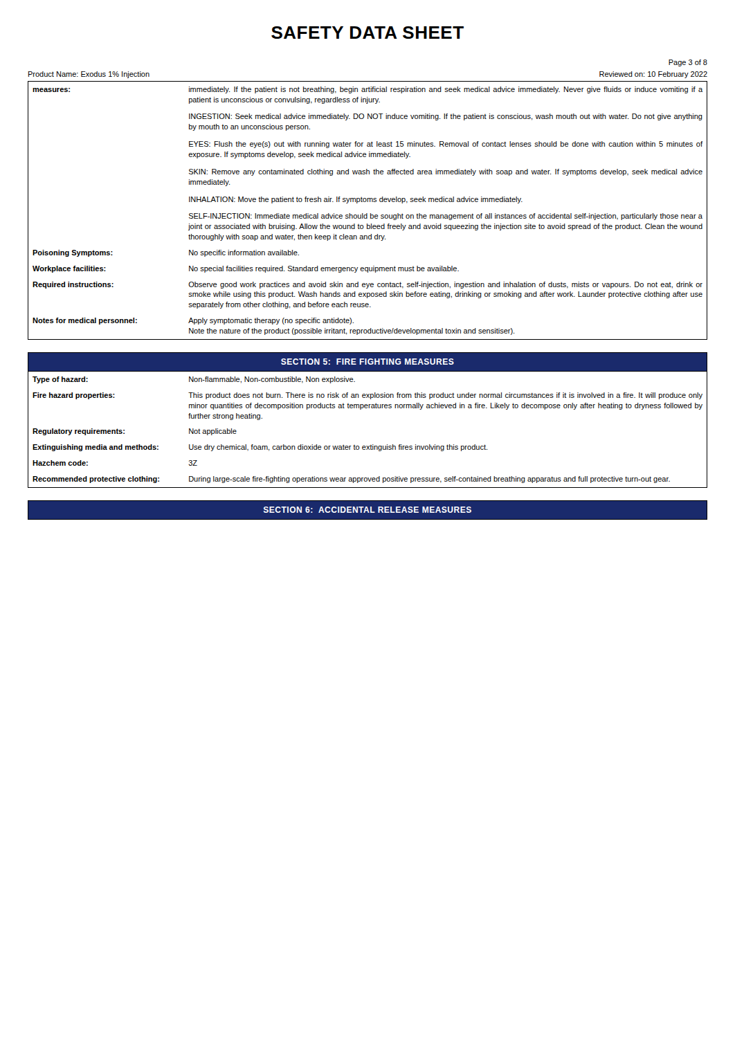SAFETY DATA SHEET
Page 3 of 8
Product Name: Exodus 1% Injection
Reviewed on: 10 February 2022
| measures: | immediately. If the patient is not breathing, begin artificial respiration and seek medical advice immediately. Never give fluids or induce vomiting if a patient is unconscious or convulsing, regardless of injury. INGESTION: Seek medical advice immediately. DO NOT induce vomiting. If the patient is conscious, wash mouth out with water. Do not give anything by mouth to an unconscious person. EYES: Flush the eye(s) out with running water for at least 15 minutes. Removal of contact lenses should be done with caution within 5 minutes of exposure. If symptoms develop, seek medical advice immediately. SKIN: Remove any contaminated clothing and wash the affected area immediately with soap and water. If symptoms develop, seek medical advice immediately. INHALATION: Move the patient to fresh air. If symptoms develop, seek medical advice immediately. SELF-INJECTION: Immediate medical advice should be sought on the management of all instances of accidental self-injection, particularly those near a joint or associated with bruising. Allow the wound to bleed freely and avoid squeezing the injection site to avoid spread of the product. Clean the wound thoroughly with soap and water, then keep it clean and dry. |
| Poisoning Symptoms: | No specific information available. |
| Workplace facilities: | No special facilities required. Standard emergency equipment must be available. |
| Required instructions: | Observe good work practices and avoid skin and eye contact, self-injection, ingestion and inhalation of dusts, mists or vapours. Do not eat, drink or smoke while using this product. Wash hands and exposed skin before eating, drinking or smoking and after work. Launder protective clothing after use separately from other clothing, and before each reuse. |
| Notes for medical personnel: | Apply symptomatic therapy (no specific antidote). Note the nature of the product (possible irritant, reproductive/developmental toxin and sensitiser). |
SECTION 5: FIRE FIGHTING MEASURES
| Type of hazard: | Non-flammable, Non-combustible, Non explosive. |
| Fire hazard properties: | This product does not burn. There is no risk of an explosion from this product under normal circumstances if it is involved in a fire. It will produce only minor quantities of decomposition products at temperatures normally achieved in a fire. Likely to decompose only after heating to dryness followed by further strong heating. |
| Regulatory requirements: | Not applicable |
| Extinguishing media and methods: | Use dry chemical, foam, carbon dioxide or water to extinguish fires involving this product. |
| Hazchem code: | 3Z |
| Recommended protective clothing: | During large-scale fire-fighting operations wear approved positive pressure, self-contained breathing apparatus and full protective turn-out gear. |
SECTION 6: ACCIDENTAL RELEASE MEASURES